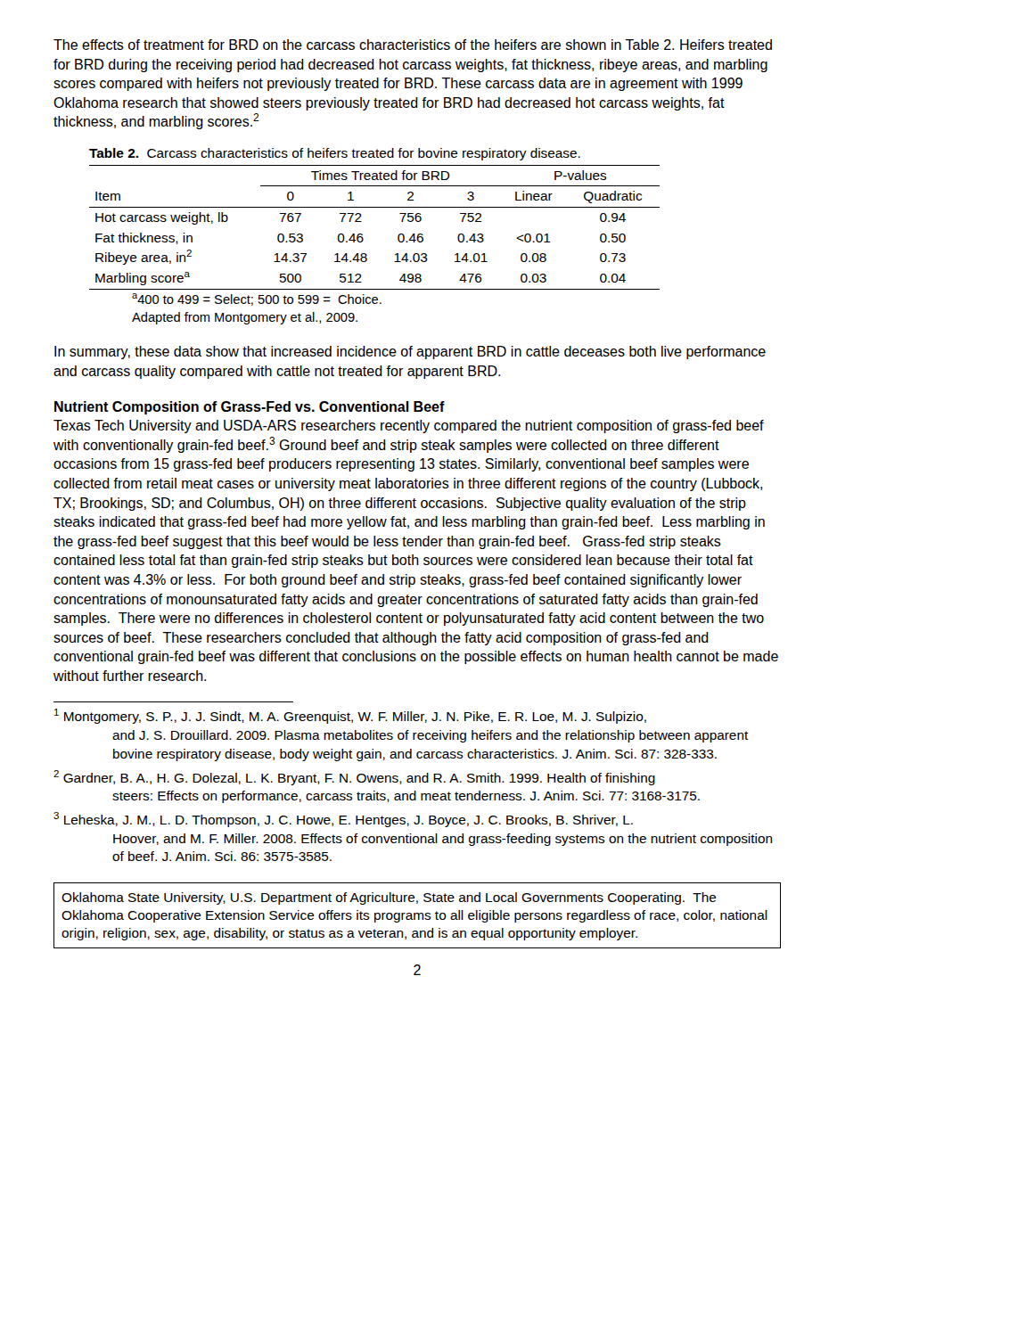The effects of treatment for BRD on the carcass characteristics of the heifers are shown in Table 2. Heifers treated for BRD during the receiving period had decreased hot carcass weights, fat thickness, ribeye areas, and marbling scores compared with heifers not previously treated for BRD. These carcass data are in agreement with 1999 Oklahoma research that showed steers previously treated for BRD had decreased hot carcass weights, fat thickness, and marbling scores.2
Table 2. Carcass characteristics of heifers treated for bovine respiratory disease.
| | Times Treated for BRD | P-values |
| Item | 0 | 1 | 2 | 3 | Linear | Quadratic |
| Hot carcass weight, lb | 767 | 772 | 756 | 752 | | 0.94 |
| Fat thickness, in | 0.53 | 0.46 | 0.46 | 0.43 | <0.01 | 0.50 |
| Ribeye area, in 2 | 14.37 | 14.48 | 14.03 | 14.01 | 0.08 | 0.73 |
| Marbling score a | 500 | 512 | 498 | 476 | 0.03 | 0.04 |
a400 to 499 = Select; 500 to 599 = Choice.
Adapted from Montgomery et al., 2009.
In summary, these data show that increased incidence of apparent BRD in cattle deceases both live performance and carcass quality compared with cattle not treated for apparent BRD.
Nutrient Composition of Grass-Fed vs. Conventional Beef
Texas Tech University and USDA-ARS researchers recently compared the nutrient composition of grass-fed beef with conventionally grain-fed beef.3 Ground beef and strip steak samples were collected on three different occasions from 15 grass-fed beef producers representing 13 states. Similarly, conventional beef samples were collected from retail meat cases or university meat laboratories in three different regions of the country (Lubbock, TX; Brookings, SD; and Columbus, OH) on three different occasions. Subjective quality evaluation of the strip steaks indicated that grass-fed beef had more yellow fat, and less marbling than grain-fed beef. Less marbling in the grass-fed beef suggest that this beef would be less tender than grain-fed beef. Grass-fed strip steaks contained less total fat than grain-fed strip steaks but both sources were considered lean because their total fat content was 4.3% or less. For both ground beef and strip steaks, grass-fed beef contained significantly lower concentrations of monounsaturated fatty acids and greater concentrations of saturated fatty acids than grain-fed samples. There were no differences in cholesterol content or polyunsaturated fatty acid content between the two sources of beef. These researchers concluded that although the fatty acid composition of grass-fed and conventional grain-fed beef was different that conclusions on the possible effects on human health cannot be made without further research.
1 Montgomery, S. P., J. J. Sindt, M. A. Greenquist, W. F. Miller, J. N. Pike, E. R. Loe, M. J. Sulpizio, and J. S. Drouillard. 2009. Plasma metabolites of receiving heifers and the relationship between apparent bovine respiratory disease, body weight gain, and carcass characteristics. J. Anim. Sci. 87: 328-333.
2 Gardner, B. A., H. G. Dolezal, L. K. Bryant, F. N. Owens, and R. A. Smith. 1999. Health of finishing steers: Effects on performance, carcass traits, and meat tenderness. J. Anim. Sci. 77: 3168-3175.
3 Leheska, J. M., L. D. Thompson, J. C. Howe, E. Hentges, J. Boyce, J. C. Brooks, B. Shriver, L. Hoover, and M. F. Miller. 2008. Effects of conventional and grass-feeding systems on the nutrient composition of beef. J. Anim. Sci. 86: 3575-3585.
Oklahoma State University, U.S. Department of Agriculture, State and Local Governments Cooperating. The Oklahoma Cooperative Extension Service offers its programs to all eligible persons regardless of race, color, national origin, religion, sex, age, disability, or status as a veteran, and is an equal opportunity employer.
2